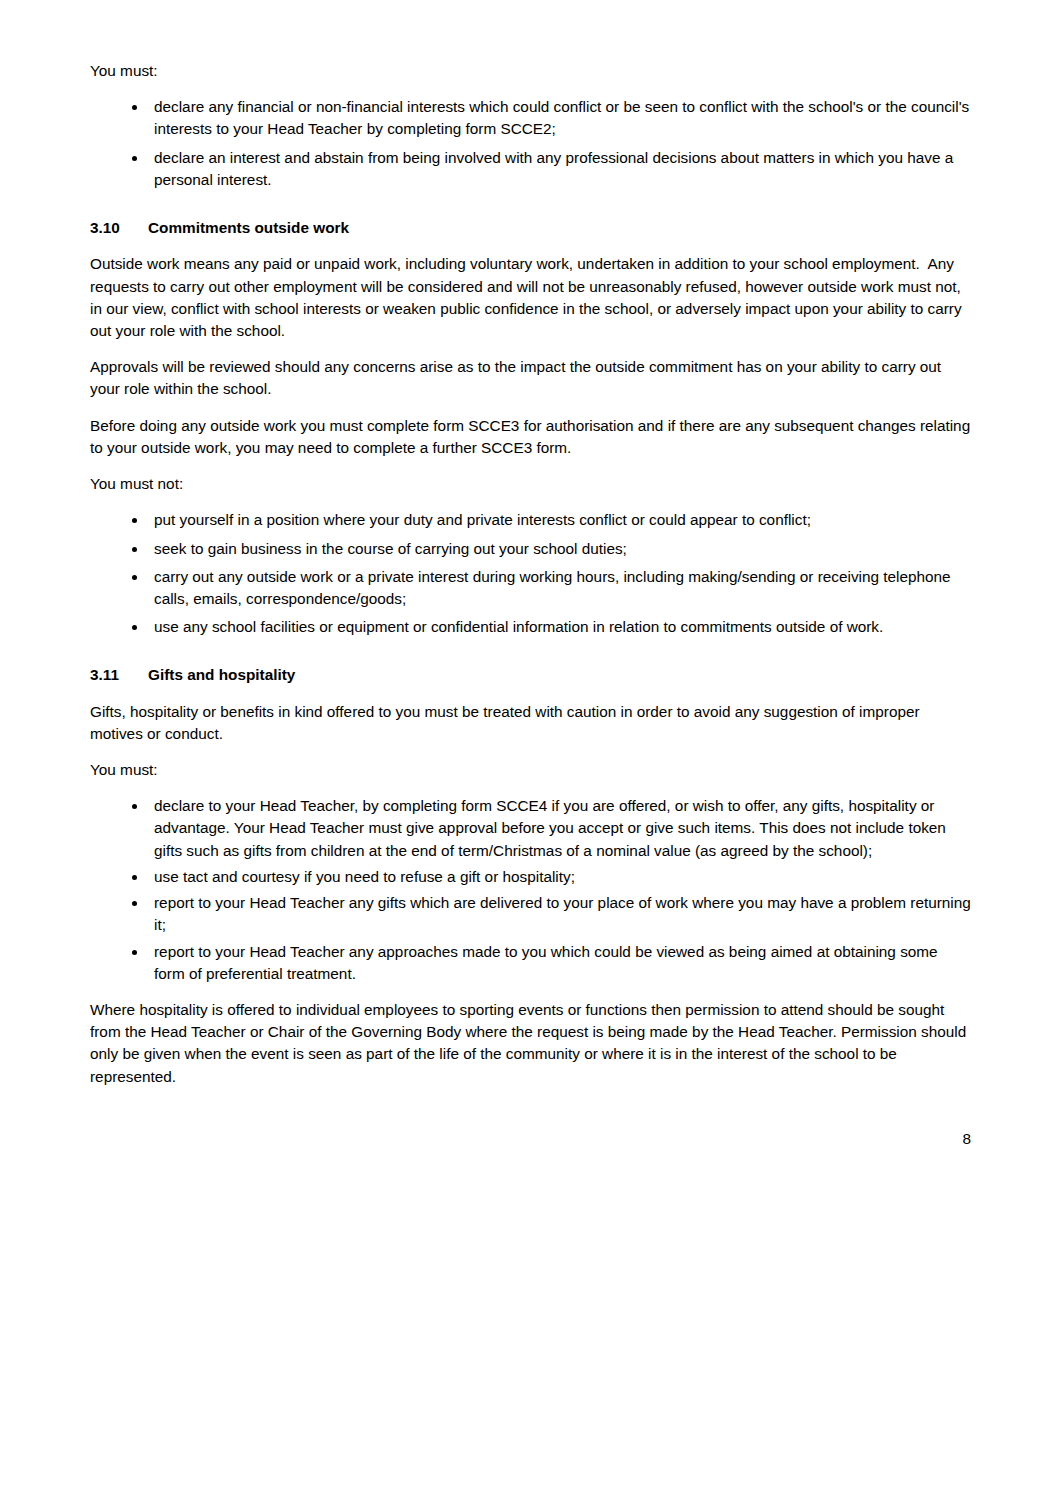You must:
declare any financial or non-financial interests which could conflict or be seen to conflict with the school's or the council's interests to your Head Teacher by completing form SCCE2;
declare an interest and abstain from being involved with any professional decisions about matters in which you have a personal interest.
3.10 Commitments outside work
Outside work means any paid or unpaid work, including voluntary work, undertaken in addition to your school employment. Any requests to carry out other employment will be considered and will not be unreasonably refused, however outside work must not, in our view, conflict with school interests or weaken public confidence in the school, or adversely impact upon your ability to carry out your role with the school.
Approvals will be reviewed should any concerns arise as to the impact the outside commitment has on your ability to carry out your role within the school.
Before doing any outside work you must complete form SCCE3 for authorisation and if there are any subsequent changes relating to your outside work, you may need to complete a further SCCE3 form.
You must not:
put yourself in a position where your duty and private interests conflict or could appear to conflict;
seek to gain business in the course of carrying out your school duties;
carry out any outside work or a private interest during working hours, including making/sending or receiving telephone calls, emails, correspondence/goods;
use any school facilities or equipment or confidential information in relation to commitments outside of work.
3.11 Gifts and hospitality
Gifts, hospitality or benefits in kind offered to you must be treated with caution in order to avoid any suggestion of improper motives or conduct.
You must:
declare to your Head Teacher, by completing form SCCE4 if you are offered, or wish to offer, any gifts, hospitality or advantage. Your Head Teacher must give approval before you accept or give such items. This does not include token gifts such as gifts from children at the end of term/Christmas of a nominal value (as agreed by the school);
use tact and courtesy if you need to refuse a gift or hospitality;
report to your Head Teacher any gifts which are delivered to your place of work where you may have a problem returning it;
report to your Head Teacher any approaches made to you which could be viewed as being aimed at obtaining some form of preferential treatment.
Where hospitality is offered to individual employees to sporting events or functions then permission to attend should be sought from the Head Teacher or Chair of the Governing Body where the request is being made by the Head Teacher. Permission should only be given when the event is seen as part of the life of the community or where it is in the interest of the school to be represented.
8